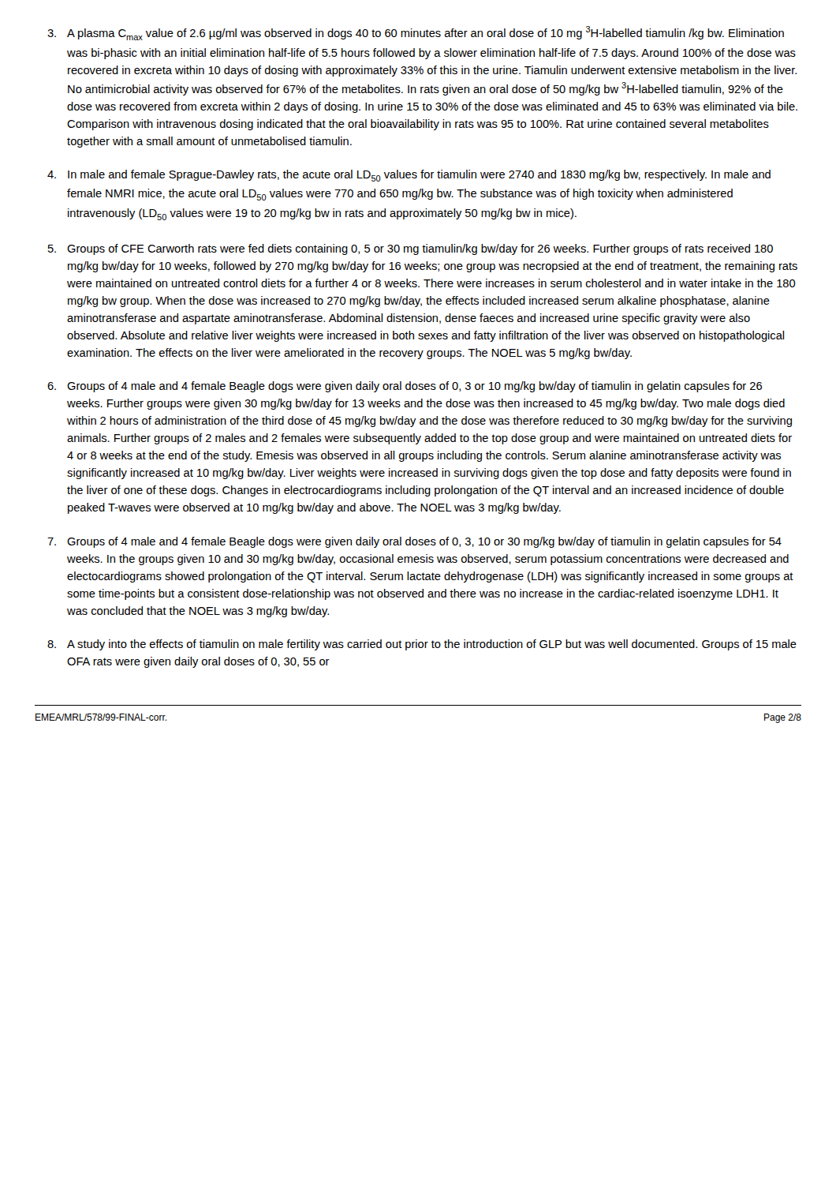A plasma Cmax value of 2.6 µg/ml was observed in dogs 40 to 60 minutes after an oral dose of 10 mg 3H-labelled tiamulin /kg bw. Elimination was bi-phasic with an initial elimination half-life of 5.5 hours followed by a slower elimination half-life of 7.5 days. Around 100% of the dose was recovered in excreta within 10 days of dosing with approximately 33% of this in the urine. Tiamulin underwent extensive metabolism in the liver. No antimicrobial activity was observed for 67% of the metabolites. In rats given an oral dose of 50 mg/kg bw 3H-labelled tiamulin, 92% of the dose was recovered from excreta within 2 days of dosing. In urine 15 to 30% of the dose was eliminated and 45 to 63% was eliminated via bile. Comparison with intravenous dosing indicated that the oral bioavailability in rats was 95 to 100%. Rat urine contained several metabolites together with a small amount of unmetabolised tiamulin.
In male and female Sprague-Dawley rats, the acute oral LD50 values for tiamulin were 2740 and 1830 mg/kg bw, respectively. In male and female NMRI mice, the acute oral LD50 values were 770 and 650 mg/kg bw. The substance was of high toxicity when administered intravenously (LD50 values were 19 to 20 mg/kg bw in rats and approximately 50 mg/kg bw in mice).
Groups of CFE Carworth rats were fed diets containing 0, 5 or 30 mg tiamulin/kg bw/day for 26 weeks. Further groups of rats received 180 mg/kg bw/day for 10 weeks, followed by 270 mg/kg bw/day for 16 weeks; one group was necropsied at the end of treatment, the remaining rats were maintained on untreated control diets for a further 4 or 8 weeks. There were increases in serum cholesterol and in water intake in the 180 mg/kg bw group. When the dose was increased to 270 mg/kg bw/day, the effects included increased serum alkaline phosphatase, alanine aminotransferase and aspartate aminotransferase. Abdominal distension, dense faeces and increased urine specific gravity were also observed. Absolute and relative liver weights were increased in both sexes and fatty infiltration of the liver was observed on histopathological examination. The effects on the liver were ameliorated in the recovery groups. The NOEL was 5 mg/kg bw/day.
Groups of 4 male and 4 female Beagle dogs were given daily oral doses of 0, 3 or 10 mg/kg bw/day of tiamulin in gelatin capsules for 26 weeks. Further groups were given 30 mg/kg bw/day for 13 weeks and the dose was then increased to 45 mg/kg bw/day. Two male dogs died within 2 hours of administration of the third dose of 45 mg/kg bw/day and the dose was therefore reduced to 30 mg/kg bw/day for the surviving animals. Further groups of 2 males and 2 females were subsequently added to the top dose group and were maintained on untreated diets for 4 or 8 weeks at the end of the study. Emesis was observed in all groups including the controls. Serum alanine aminotransferase activity was significantly increased at 10 mg/kg bw/day. Liver weights were increased in surviving dogs given the top dose and fatty deposits were found in the liver of one of these dogs. Changes in electrocardiograms including prolongation of the QT interval and an increased incidence of double peaked T-waves were observed at 10 mg/kg bw/day and above. The NOEL was 3 mg/kg bw/day.
Groups of 4 male and 4 female Beagle dogs were given daily oral doses of 0, 3, 10 or 30 mg/kg bw/day of tiamulin in gelatin capsules for 54 weeks. In the groups given 10 and 30 mg/kg bw/day, occasional emesis was observed, serum potassium concentrations were decreased and electocardiograms showed prolongation of the QT interval. Serum lactate dehydrogenase (LDH) was significantly increased in some groups at some time-points but a consistent dose-relationship was not observed and there was no increase in the cardiac-related isoenzyme LDH1. It was concluded that the NOEL was 3 mg/kg bw/day.
A study into the effects of tiamulin on male fertility was carried out prior to the introduction of GLP but was well documented. Groups of 15 male OFA rats were given daily oral doses of 0, 30, 55 or
EMEA/MRL/578/99-FINAL-corr. Page 2/8